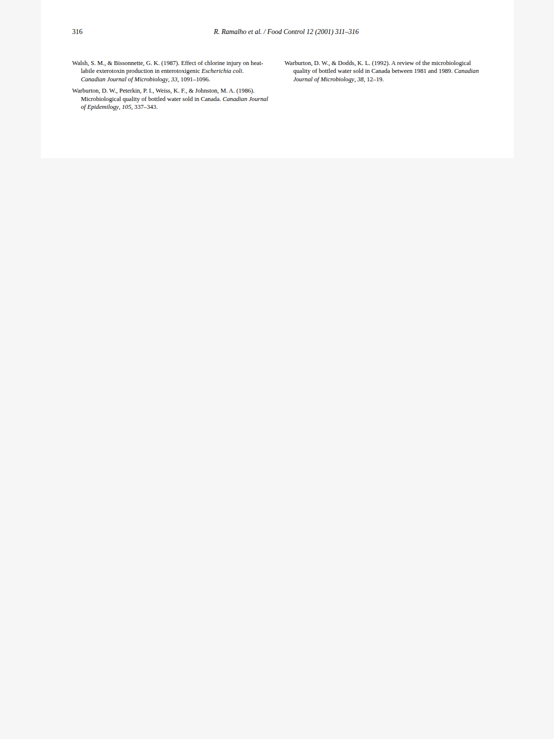316 R. Ramalho et al. / Food Control 12 (2001) 311–316
Walsh, S. M., & Bissonnette, G. K. (1987). Effect of chlorine injury on heat-labile exterotoxin production in enterotoxigenic Escherichia coli. Canadian Journal of Microbiology, 33, 1091–1096.
Warburton, D. W., Peterkin, P. I., Weiss, K. F., & Johnston, M. A. (1986). Microbiological quality of bottled water sold in Canada. Canadian Journal of Epidemilogy, 105, 337–343.
Warburton, D. W., & Dodds, K. L. (1992). A review of the microbiological quality of bottled water sold in Canada between 1981 and 1989. Canadian Journal of Microbiology, 38, 12–19.